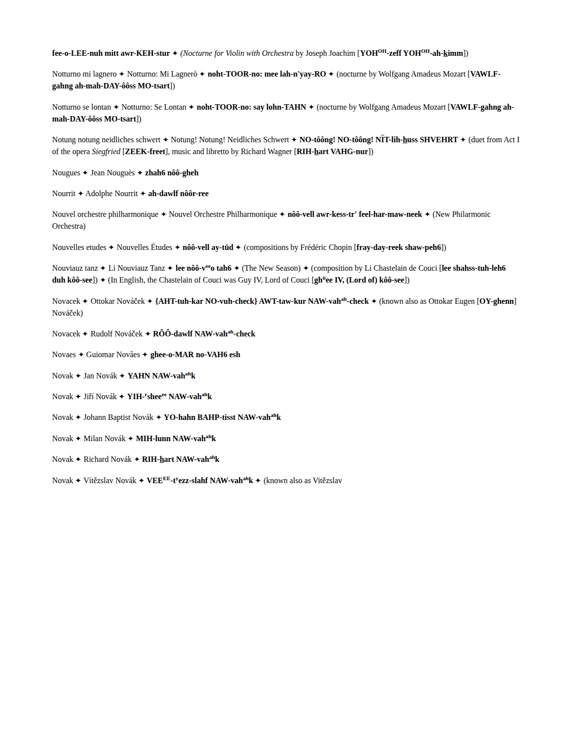fee-o-LEE-nuh mitt awr-KEH-stur ✦ (Nocturne for Violin with Orchestra by Joseph Joachim [YOHOH-zeff YOHOH-ah-kimm])
Notturno mi lagnero ✦ Notturno: Mi Lagnerò ✦ noht-TOOR-no: mee lah-n'yay-RO ✦ (nocturne by Wolfgang Amadeus Mozart [VAWLF-gahng ah-mah-DAY-ôôss MO-tsart])
Notturno se lontan ✦ Notturno: Se Lontan ✦ noht-TOOR-no: say lohn-TAHN ✦ (nocturne by Wolfgang Amadeus Mozart [VAWLF-gahng ah-mah-DAY-ôôss MO-tsart])
Notung notung neidliches schwert ✦ Notung! Notung! Neidliches Schwert ✦ NO-tôông! NO-tôông! NIT-lih-huss SHVEHRT ✦ (duet from Act I of the opera Siegfried [ZEEK-freet], music and libretto by Richard Wagner [RIH-hart VAHG-nur])
Nougues ✦ Jean Nouguès ✦ zhah6 nôô-gheh
Nourrit ✦ Adolphe Nourrit ✦ ah-dawlf nôôr-ree
Nouvel orchestre philharmonique ✦ Nouvel Orchestre Philharmonique ✦ nôô-vell awr-kess-tr' feel-har-maw-neek ✦ (New Philarmonic Orchestra)
Nouvelles etudes ✦ Nouvelles Études ✦ nôô-vell ay-tüd ✦ (compositions by Frédéric Chopin [fray-day-reek shaw-peh6])
Nouviauz tanz ✦ Li Nouviauz Tanz ✦ lee nôô-veeo tah6 ✦ (The New Season) ✦ (composition by Li Chastelain de Couci [lee shahss-tuh-leh6 duh kôô-see]) ✦ (In English, the Chastelain of Couci was Guy IV, Lord of Couci [ghüee IV, (Lord of) kôô-see])
Novacek ✦ Ottokar Nováček ✦ {AHT-tuh-kar NO-vuh-check} AWT-taw-kur NAW-vahah-check ✦ (known also as Ottokar Eugen [OY-ghenn] Nováček)
Novacek ✦ Rudolf Nováček ✦ RÔÔ-dawlf NAW-vahah-check
Novaes ✦ Guiomar Novães ✦ ghee-o-MAR no-VAH6 esh
Novak ✦ Jan Novák ✦ YAHN NAW-vahahk
Novak ✦ Jiří Novák ✦ YIH-rsheeee NAW-vahahk
Novak ✦ Johann Baptist Novák ✦ YO-hahn BAHP-tisst NAW-vahahk
Novak ✦ Milan Novák ✦ MIH-lunn NAW-vahahk
Novak ✦ Richard Novák ✦ RIH-hart NAW-vahahk
Novak ✦ Vítězslav Novák ✦ VEEEE-tyezz-slahf NAW-vahahk ✦ (known also as Vitězslav